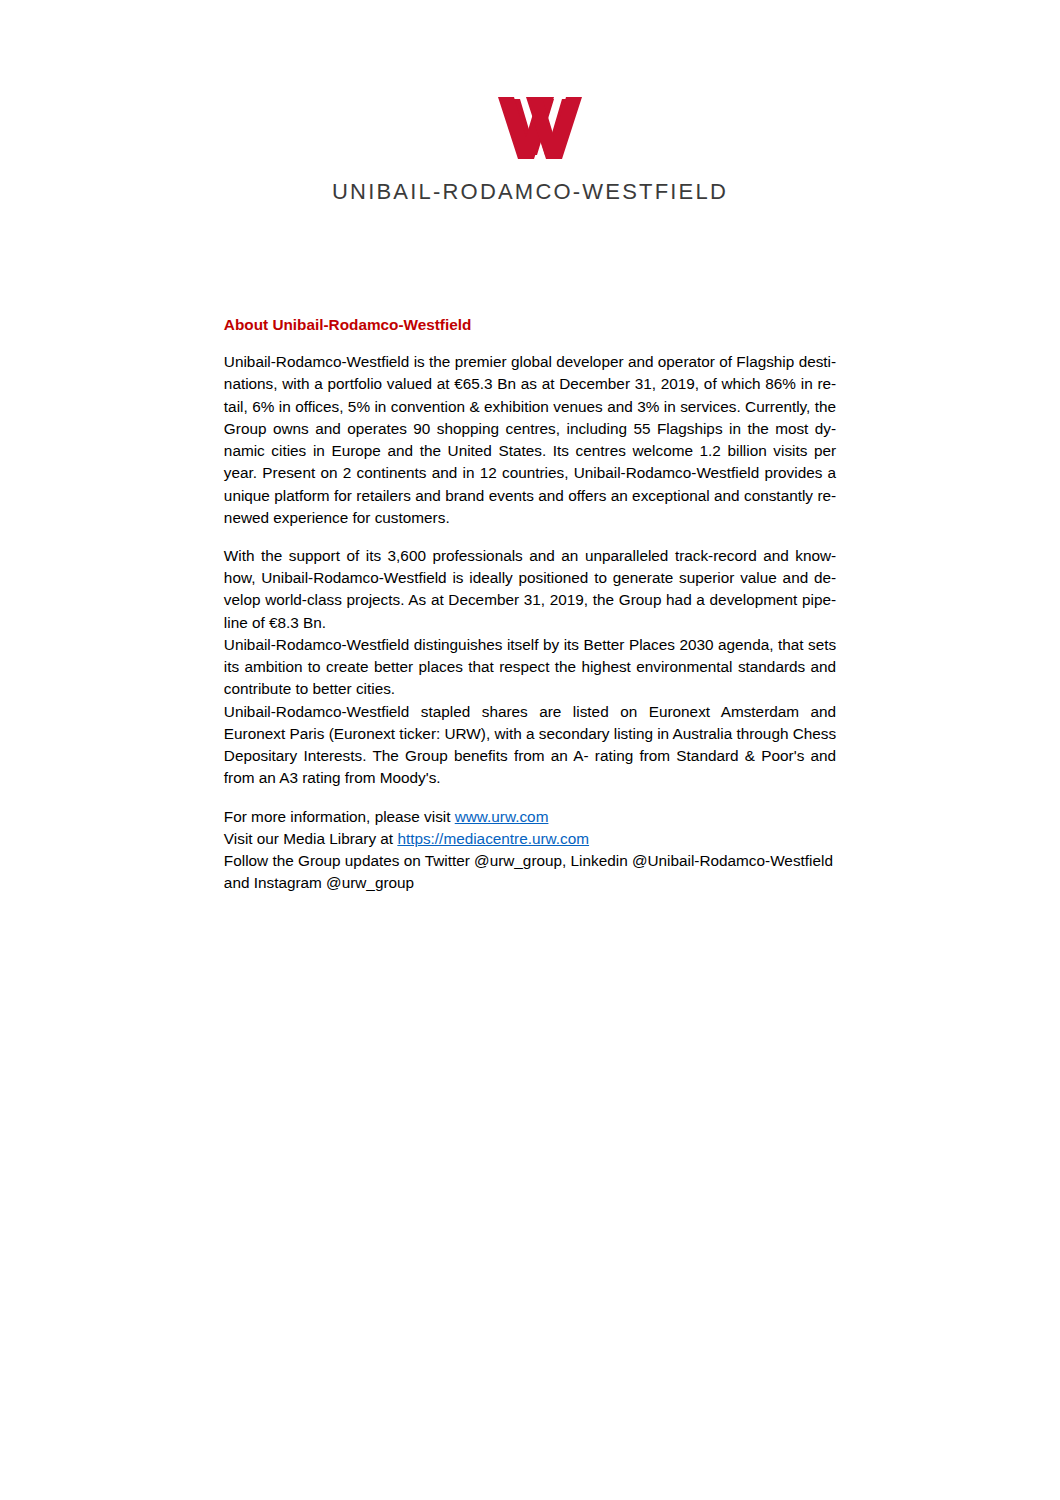Unibail-Rodamco-Westfield UNIBAIL-RODAMCO-WESTFIELD
About Unibail-Rodamco-Westfield
Unibail-Rodamco-Westfield is the premier global developer and operator of Flagship destinations, with a portfolio valued at €65.3 Bn as at December 31, 2019, of which 86% in retail, 6% in offices, 5% in convention & exhibition venues and 3% in services. Currently, the Group owns and operates 90 shopping centres, including 55 Flagships in the most dynamic cities in Europe and the United States. Its centres welcome 1.2 billion visits per year. Present on 2 continents and in 12 countries, Unibail-Rodamco-Westfield provides a unique platform for retailers and brand events and offers an exceptional and constantly renewed experience for customers.
With the support of its 3,600 professionals and an unparalleled track-record and know-how, Unibail-Rodamco-Westfield is ideally positioned to generate superior value and develop world-class projects. As at December 31, 2019, the Group had a development pipeline of €8.3 Bn.
Unibail-Rodamco-Westfield distinguishes itself by its Better Places 2030 agenda, that sets its ambition to create better places that respect the highest environmental standards and contribute to better cities.
Unibail-Rodamco-Westfield stapled shares are listed on Euronext Amsterdam and Euronext Paris (Euronext ticker: URW), with a secondary listing in Australia through Chess Depositary Interests. The Group benefits from an A- rating from Standard & Poor's and from an A3 rating from Moody's.
For more information, please visit www.urw.com
Visit our Media Library at https://mediacentre.urw.com
Follow the Group updates on Twitter @urw_group, Linkedin @Unibail-Rodamco-Westfield and Instagram @urw_group